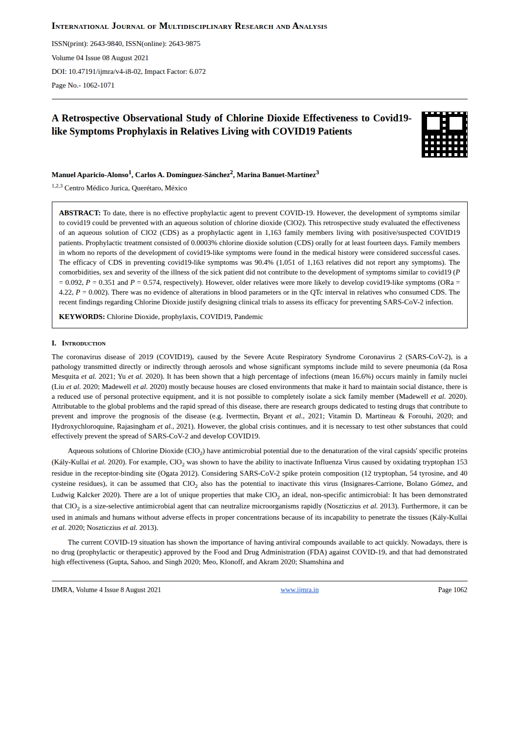International Journal of Multidisciplinary Research and Analysis
ISSN(print): 2643-9840, ISSN(online): 2643-9875
Volume 04 Issue 08 August 2021
DOI: 10.47191/ijmra/v4-i8-02, Impact Factor: 6.072
Page No.- 1062-1071
A Retrospective Observational Study of Chlorine Dioxide Effectiveness to Covid19-like Symptoms Prophylaxis in Relatives Living with COVID19 Patients
Manuel Aparicio-Alonso1, Carlos A. Domínguez-Sánchez2, Marina Banuet-Martínez3
1,2,3 Centro Médico Jurica, Querétaro, México
ABSTRACT: To date, there is no effective prophylactic agent to prevent COVID-19. However, the development of symptoms similar to covid19 could be prevented with an aqueous solution of chlorine dioxide (ClO2). This retrospective study evaluated the effectiveness of an aqueous solution of ClO2 (CDS) as a prophylactic agent in 1,163 family members living with positive/suspected COVID19 patients. Prophylactic treatment consisted of 0.0003% chlorine dioxide solution (CDS) orally for at least fourteen days. Family members in whom no reports of the development of covid19-like symptoms were found in the medical history were considered successful cases. The efficacy of CDS in preventing covid19-like symptoms was 90.4% (1,051 of 1,163 relatives did not report any symptoms). The comorbidities, sex and severity of the illness of the sick patient did not contribute to the development of symptoms similar to covid19 (P = 0.092, P = 0.351 and P = 0.574, respectively). However, older relatives were more likely to develop covid19-like symptoms (ORa = 4.22, P = 0.002). There was no evidence of alterations in blood parameters or in the QTc interval in relatives who consumed CDS. The recent findings regarding Chlorine Dioxide justify designing clinical trials to assess its efficacy for preventing SARS-CoV-2 infection.
KEYWORDS: Chlorine Dioxide, prophylaxis, COVID19, Pandemic
I. Introduction
The coronavirus disease of 2019 (COVID19), caused by the Severe Acute Respiratory Syndrome Coronavirus 2 (SARS-CoV-2), is a pathology transmitted directly or indirectly through aerosols and whose significant symptoms include mild to severe pneumonia (da Rosa Mesquita et al. 2021; Yu et al. 2020). It has been shown that a high percentage of infections (mean 16.6%) occurs mainly in family nuclei (Liu et al. 2020; Madewell et al. 2020) mostly because houses are closed environments that make it hard to maintain social distance, there is a reduced use of personal protective equipment, and it is not possible to completely isolate a sick family member (Madewell et al. 2020). Attributable to the global problems and the rapid spread of this disease, there are research groups dedicated to testing drugs that contribute to prevent and improve the prognosis of the disease (e.g. Ivermectin, Bryant et al., 2021; Vitamin D, Martineau & Forouhi, 2020; and Hydroxychloroquine, Rajasingham et al., 2021). However, the global crisis continues, and it is necessary to test other substances that could effectively prevent the spread of SARS-CoV-2 and develop COVID19.
Aqueous solutions of Chlorine Dioxide (ClO2) have antimicrobial potential due to the denaturation of the viral capsids' specific proteins (Kály-Kullai et al. 2020). For example, ClO2 was shown to have the ability to inactivate Influenza Virus caused by oxidating tryptophan 153 residue in the receptor-binding site (Ogata 2012). Considering SARS-CoV-2 spike protein composition (12 tryptophan, 54 tyrosine, and 40 cysteine residues), it can be assumed that ClO2 also has the potential to inactivate this virus (Insignares-Carrione, Bolano Gómez, and Ludwig Kalcker 2020). There are a lot of unique properties that make ClO2 an ideal, non-specific antimicrobial: It has been demonstrated that ClO2 is a size-selective antimicrobial agent that can neutralize microorganisms rapidly (Noszticzius et al. 2013). Furthermore, it can be used in animals and humans without adverse effects in proper concentrations because of its incapability to penetrate the tissues (Kály-Kullai et al. 2020; Noszticzius et al. 2013).
The current COVID-19 situation has shown the importance of having antiviral compounds available to act quickly. Nowadays, there is no drug (prophylactic or therapeutic) approved by the Food and Drug Administration (FDA) against COVID-19, and that had demonstrated high effectiveness (Gupta, Sahoo, and Singh 2020; Meo, Klonoff, and Akram 2020; Shamshina and
IJMRA, Volume 4 Issue 8 August 2021 www.ijmra.in Page 1062